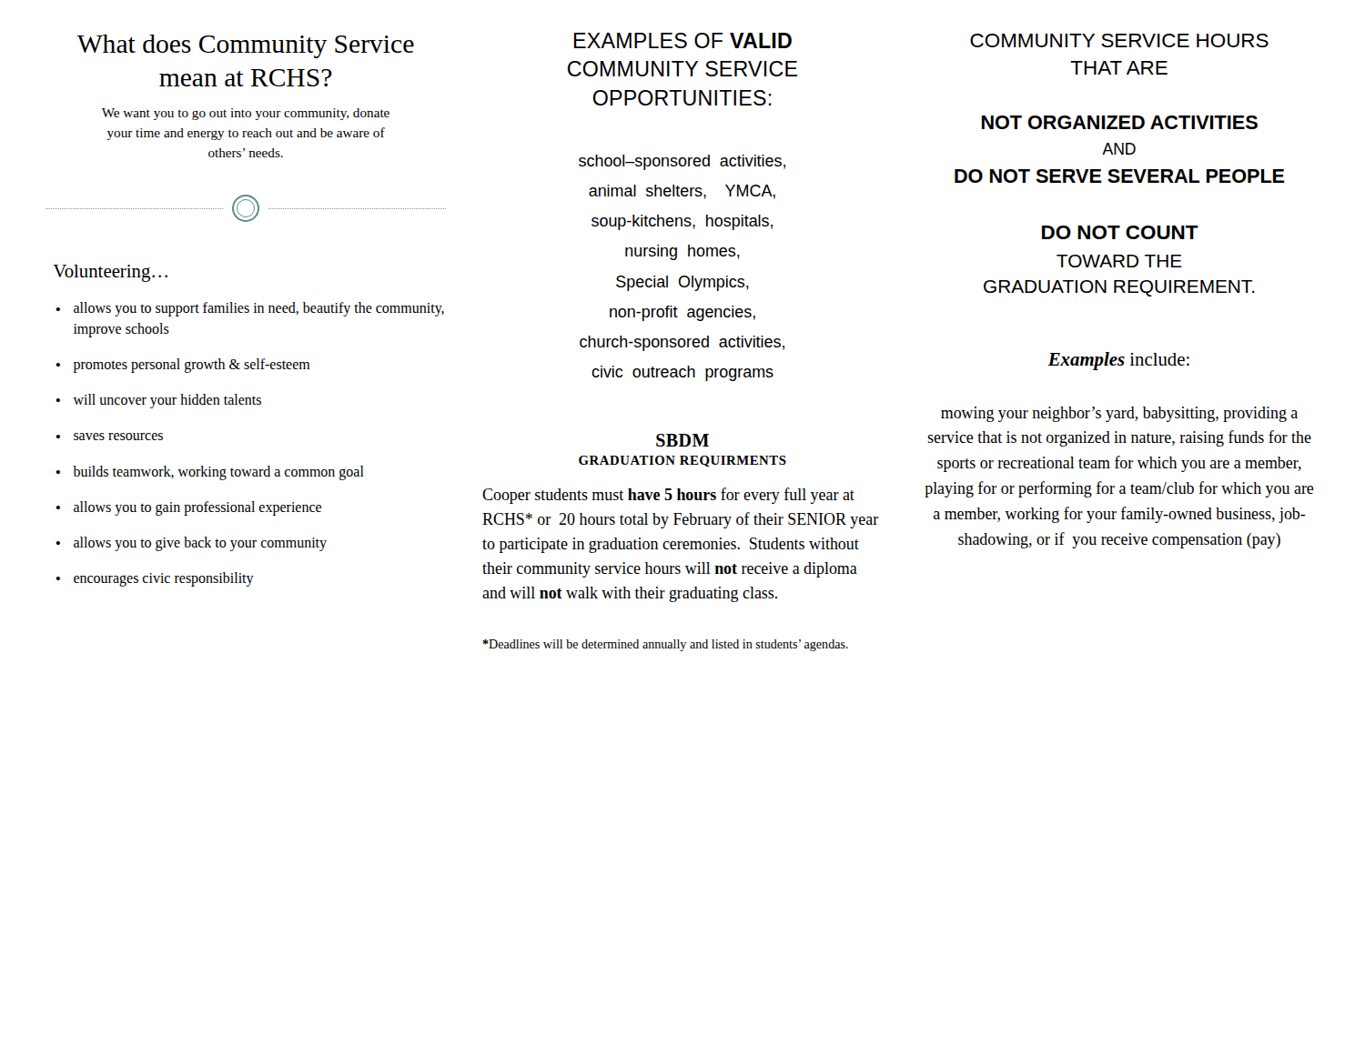What does Community Service mean at RCHS?
We want you to go out into your community, donate your time and energy to reach out and be aware of others’ needs.
Volunteering…
allows you to support families in need, beautify the community, improve schools
promotes personal growth & self-esteem
will uncover your hidden talents
saves resources
builds teamwork, working toward a common goal
allows you to gain professional experience
allows you to give back to your community
encourages civic responsibility
EXAMPLES OF VALID
COMMUNITY SERVICE
OPPORTUNITIES:
school–sponsored activities,
animal shelters, YMCA,
soup-kitchens, hospitals,
nursing homes,
Special Olympics,
non-profit agencies,
church-sponsored activities,
civic outreach programs
SBDM
GRADUATION REQUIRMENTS
Cooper students must have 5 hours for every full year at RCHS* or 20 hours total by February of their SENIOR year to participate in graduation ceremonies. Students without their community service hours will not receive a diploma and will not walk with their graduating class.
*Deadlines will be determined annually and listed in students’ agendas.
COMMUNITY SERVICE HOURS
THAT ARE
NOT ORGANIZED ACTIVITIES
AND
DO NOT SERVE SEVERAL PEOPLE
DO NOT COUNT
TOWARD THE
GRADUATION REQUIREMENT.
Examples include:
mowing your neighbor’s yard, babysitting, providing a service that is not organized in nature, raising funds for the sports or recreational team for which you are a member, playing for or performing for a team/club for which you are a member, working for your family-owned business, job-shadowing, or if you receive compensation (pay)